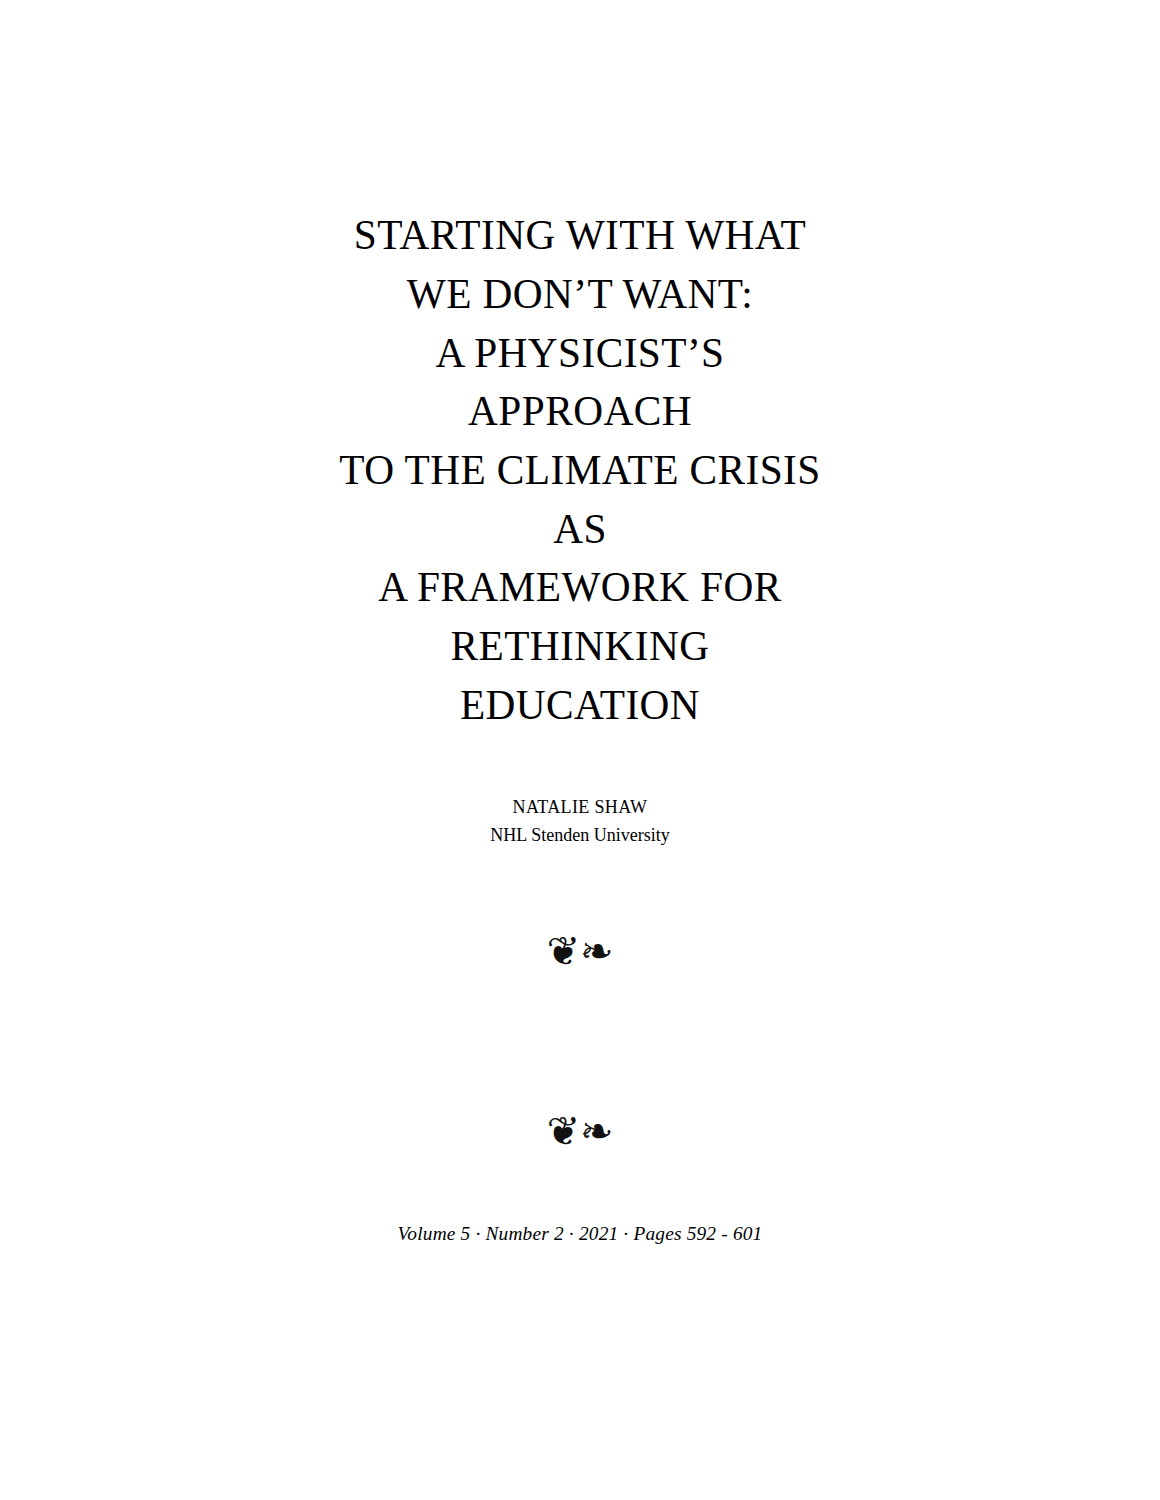Starting With What
We Don’t Want:
A Physicist’s Approach
to the Climate Crisis as
a Framework for
Rethinking Education
Natalie Shaw
NHL Stenden University
❦❧
❦❧
Volume 5 · Number 2 · 2021 · Pages 592 - 601